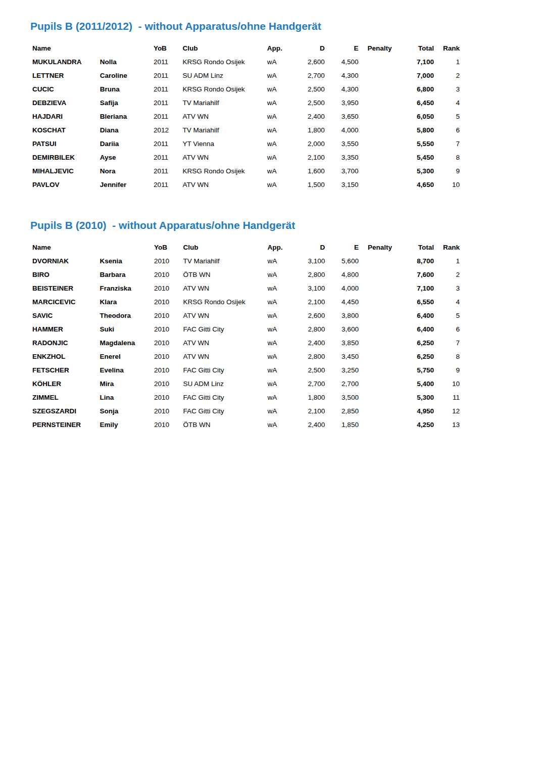Pupils B (2011/2012) - without Apparatus/ohne Handgerät
| Name | | YoB | Club | App. | D | E | Penalty | Total | Rank |
| --- | --- | --- | --- | --- | --- | --- | --- | --- | --- |
| MUKULANDRA | Nolla | 2011 | KRSG Rondo Osijek | wA | 2,600 | 4,500 | | 7,100 | 1 |
| LETTNER | Caroline | 2011 | SU ADM Linz | wA | 2,700 | 4,300 | | 7,000 | 2 |
| CUCIC | Bruna | 2011 | KRSG Rondo Osijek | wA | 2,500 | 4,300 | | 6,800 | 3 |
| DEBZIEVA | Safija | 2011 | TV Mariahilf | wA | 2,500 | 3,950 | | 6,450 | 4 |
| HAJDARI | Bleriana | 2011 | ATV WN | wA | 2,400 | 3,650 | | 6,050 | 5 |
| KOSCHAT | Diana | 2012 | TV Mariahilf | wA | 1,800 | 4,000 | | 5,800 | 6 |
| PATSUI | Dariia | 2011 | YT Vienna | wA | 2,000 | 3,550 | | 5,550 | 7 |
| DEMIRBILEK | Ayse | 2011 | ATV WN | wA | 2,100 | 3,350 | | 5,450 | 8 |
| MIHALJEVIC | Nora | 2011 | KRSG Rondo Osijek | wA | 1,600 | 3,700 | | 5,300 | 9 |
| PAVLOV | Jennifer | 2011 | ATV WN | wA | 1,500 | 3,150 | | 4,650 | 10 |
Pupils B (2010) - without Apparatus/ohne Handgerät
| Name | | YoB | Club | App. | D | E | Penalty | Total | Rank |
| --- | --- | --- | --- | --- | --- | --- | --- | --- | --- |
| DVORNIAK | Ksenia | 2010 | TV Mariahilf | wA | 3,100 | 5,600 | | 8,700 | 1 |
| BIRO | Barbara | 2010 | ÖTB WN | wA | 2,800 | 4,800 | | 7,600 | 2 |
| BEISTEINER | Franziska | 2010 | ATV WN | wA | 3,100 | 4,000 | | 7,100 | 3 |
| MARCICEVIC | Klara | 2010 | KRSG Rondo Osijek | wA | 2,100 | 4,450 | | 6,550 | 4 |
| SAVIC | Theodora | 2010 | ATV WN | wA | 2,600 | 3,800 | | 6,400 | 5 |
| HAMMER | Suki | 2010 | FAC Gitti City | wA | 2,800 | 3,600 | | 6,400 | 6 |
| RADONJIC | Magdalena | 2010 | ATV WN | wA | 2,400 | 3,850 | | 6,250 | 7 |
| ENKZHOL | Enerel | 2010 | ATV WN | wA | 2,800 | 3,450 | | 6,250 | 8 |
| FETSCHER | Evelina | 2010 | FAC Gitti City | wA | 2,500 | 3,250 | | 5,750 | 9 |
| KÖHLER | Mira | 2010 | SU ADM Linz | wA | 2,700 | 2,700 | | 5,400 | 10 |
| ZIMMEL | Lina | 2010 | FAC Gitti City | wA | 1,800 | 3,500 | | 5,300 | 11 |
| SZEGSZARDI | Sonja | 2010 | FAC Gitti City | wA | 2,100 | 2,850 | | 4,950 | 12 |
| PERNSTEINER | Emily | 2010 | ÖTB WN | wA | 2,400 | 1,850 | | 4,250 | 13 |